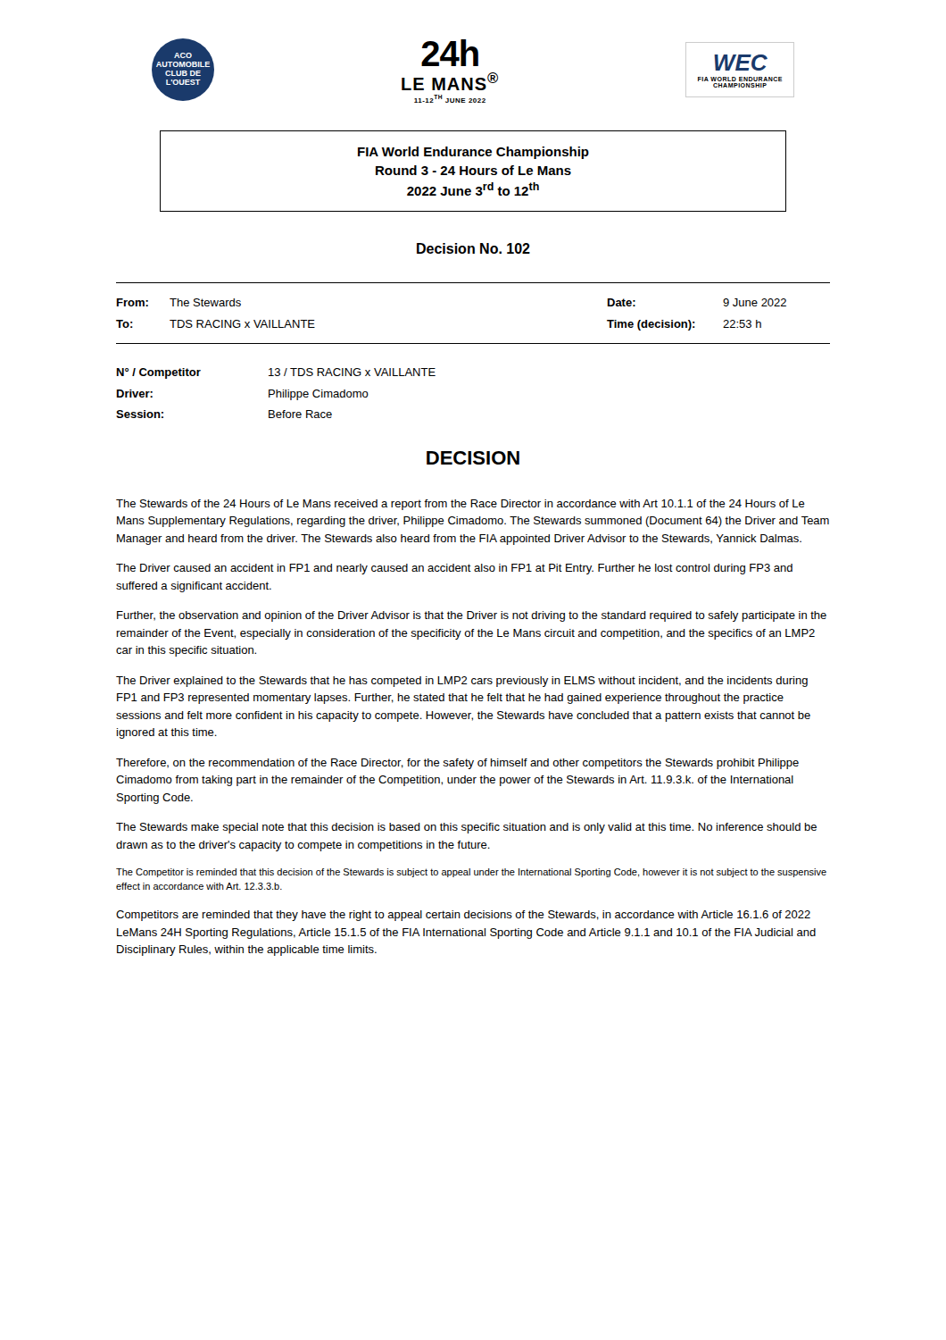ACO
AUTOMOBILE
CLUB DE
L'OUEST
24h
LE MANS®
11-12TH JUNE 2022
WEC
FIA WORLD ENDURANCE
CHAMPIONSHIP
FIA World Endurance Championship
Round 3 - 24 Hours of Le Mans
2022 June 3rd to 12th
Decision No. 102
| From: | The Stewards | Date: | 9 June 2022 |
| To: | TDS RACING x VAILLANTE | Time (decision): | 22:53 h |
| N° / Competitor | 13 / TDS RACING x VAILLANTE |
| Driver: | Philippe Cimadomo |
| Session: | Before Race |
DECISION
The Stewards of the 24 Hours of Le Mans received a report from the Race Director in accordance with Art 10.1.1 of the 24 Hours of Le Mans Supplementary Regulations, regarding the driver, Philippe Cimadomo. The Stewards summoned (Document 64) the Driver and Team Manager and heard from the driver. The Stewards also heard from the FIA appointed Driver Advisor to the Stewards, Yannick Dalmas.
The Driver caused an accident in FP1 and nearly caused an accident also in FP1 at Pit Entry. Further he lost control during FP3 and suffered a significant accident.
Further, the observation and opinion of the Driver Advisor is that the Driver is not driving to the standard required to safely participate in the remainder of the Event, especially in consideration of the specificity of the Le Mans circuit and competition, and the specifics of an LMP2 car in this specific situation.
The Driver explained to the Stewards that he has competed in LMP2 cars previously in ELMS without incident, and the incidents during FP1 and FP3 represented momentary lapses. Further, he stated that he felt that he had gained experience throughout the practice sessions and felt more confident in his capacity to compete. However, the Stewards have concluded that a pattern exists that cannot be ignored at this time.
Therefore, on the recommendation of the Race Director, for the safety of himself and other competitors the Stewards prohibit Philippe Cimadomo from taking part in the remainder of the Competition, under the power of the Stewards in Art. 11.9.3.k. of the International Sporting Code.
The Stewards make special note that this decision is based on this specific situation and is only valid at this time. No inference should be drawn as to the driver's capacity to compete in competitions in the future.
The Competitor is reminded that this decision of the Stewards is subject to appeal under the International Sporting Code, however it is not subject to the suspensive effect in accordance with Art. 12.3.3.b.
Competitors are reminded that they have the right to appeal certain decisions of the Stewards, in accordance with Article 16.1.6 of 2022 LeMans 24H Sporting Regulations, Article 15.1.5 of the FIA International Sporting Code and Article 9.1.1 and 10.1 of the FIA Judicial and Disciplinary Rules, within the applicable time limits.